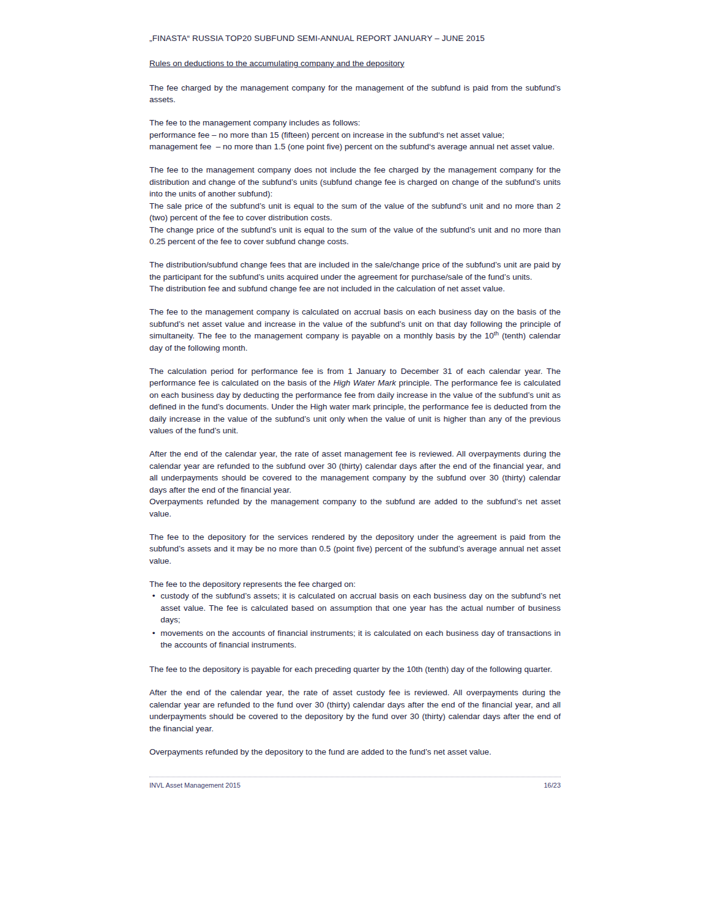„FINASTA“ RUSSIA TOP20 SUBFUND SEMI-ANNUAL REPORT JANUARY – JUNE 2015
Rules on deductions to the accumulating company and the depository
The fee charged by the management company for the management of the subfund is paid from the subfund’s assets.
The fee to the management company includes as follows:
performance fee – no more than 15 (fifteen) percent on increase in the subfund‘s net asset value;
management fee – no more than 1.5 (one point five) percent on the subfund‘s average annual net asset value.
The fee to the management company does not include the fee charged by the management company for the distribution and change of the subfund’s units (subfund change fee is charged on change of the subfund’s units into the units of another subfund):
The sale price of the subfund’s unit is equal to the sum of the value of the subfund’s unit and no more than 2 (two) percent of the fee to cover distribution costs.
The change price of the subfund’s unit is equal to the sum of the value of the subfund’s unit and no more than 0.25 percent of the fee to cover subfund change costs.
The distribution/subfund change fees that are included in the sale/change price of the subfund’s unit are paid by the participant for the subfund’s units acquired under the agreement for purchase/sale of the fund’s units.
The distribution fee and subfund change fee are not included in the calculation of net asset value.
The fee to the management company is calculated on accrual basis on each business day on the basis of the subfund’s net asset value and increase in the value of the subfund’s unit on that day following the principle of simultaneity. The fee to the management company is payable on a monthly basis by the 10th (tenth) calendar day of the following month.
The calculation period for performance fee is from 1 January to December 31 of each calendar year. The performance fee is calculated on the basis of the High Water Mark principle. The performance fee is calculated on each business day by deducting the performance fee from daily increase in the value of the subfund’s unit as defined in the fund’s documents. Under the High water mark principle, the performance fee is deducted from the daily increase in the value of the subfund’s unit only when the value of unit is higher than any of the previous values of the fund’s unit.
After the end of the calendar year, the rate of asset management fee is reviewed. All overpayments during the calendar year are refunded to the subfund over 30 (thirty) calendar days after the end of the financial year, and all underpayments should be covered to the management company by the subfund over 30 (thirty) calendar days after the end of the financial year.
Overpayments refunded by the management company to the subfund are added to the subfund’s net asset value.
The fee to the depository for the services rendered by the depository under the agreement is paid from the subfund’s assets and it may be no more than 0.5 (point five) percent of the subfund’s average annual net asset value.
The fee to the depository represents the fee charged on:
custody of the subfund’s assets; it is calculated on accrual basis on each business day on the subfund’s net asset value. The fee is calculated based on assumption that one year has the actual number of business days;
movements on the accounts of financial instruments; it is calculated on each business day of transactions in the accounts of financial instruments.
The fee to the depository is payable for each preceding quarter by the 10th (tenth) day of the following quarter.
After the end of the calendar year, the rate of asset custody fee is reviewed. All overpayments during the calendar year are refunded to the fund over 30 (thirty) calendar days after the end of the financial year, and all underpayments should be covered to the depository by the fund over 30 (thirty) calendar days after the end of the financial year.
Overpayments refunded by the depository to the fund are added to the fund’s net asset value.
INVL Asset Management 2015
16/23